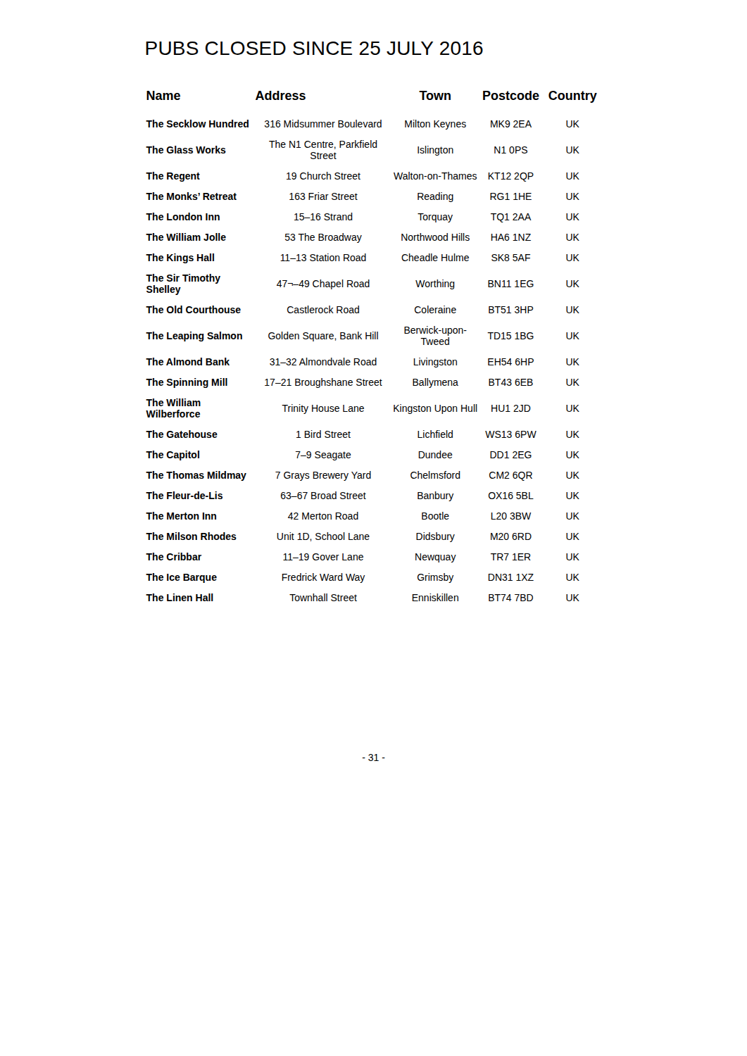PUBS CLOSED SINCE 25 JULY 2016
| Name | Address | Town | Postcode | Country |
| --- | --- | --- | --- | --- |
| The Secklow Hundred | 316 Midsummer Boulevard | Milton Keynes | MK9 2EA | UK |
| The Glass Works | The N1 Centre, Parkfield Street | Islington | N1 0PS | UK |
| The Regent | 19 Church Street | Walton-on-Thames | KT12 2QP | UK |
| The Monks’ Retreat | 163 Friar Street | Reading | RG1 1HE | UK |
| The London Inn | 15–16 Strand | Torquay | TQ1 2AA | UK |
| The William Jolle | 53 The Broadway | Northwood Hills | HA6 1NZ | UK |
| The Kings Hall | 11–13 Station Road | Cheadle Hulme | SK8 5AF | UK |
| The Sir Timothy Shelley | 47¬–49 Chapel Road | Worthing | BN11 1EG | UK |
| The Old Courthouse | Castlerock Road | Coleraine | BT51 3HP | UK |
| The Leaping Salmon | Golden Square, Bank Hill | Berwick-upon-Tweed | TD15 1BG | UK |
| The Almond Bank | 31–32 Almondvale Road | Livingston | EH54 6HP | UK |
| The Spinning Mill | 17–21 Broughshane Street | Ballymena | BT43 6EB | UK |
| The William Wilberforce | Trinity House Lane | Kingston Upon Hull | HU1 2JD | UK |
| The Gatehouse | 1 Bird Street | Lichfield | WS13 6PW | UK |
| The Capitol | 7–9 Seagate | Dundee | DD1 2EG | UK |
| The Thomas Mildmay | 7 Grays Brewery Yard | Chelmsford | CM2 6QR | UK |
| The Fleur-de-Lis | 63–67 Broad Street | Banbury | OX16 5BL | UK |
| The Merton Inn | 42 Merton Road | Bootle | L20 3BW | UK |
| The Milson Rhodes | Unit 1D, School Lane | Didsbury | M20 6RD | UK |
| The Cribbar | 11–19 Gover Lane | Newquay | TR7 1ER | UK |
| The Ice Barque | Fredrick Ward Way | Grimsby | DN31 1XZ | UK |
| The Linen Hall | Townhall Street | Enniskillen | BT74 7BD | UK |
- 31 -